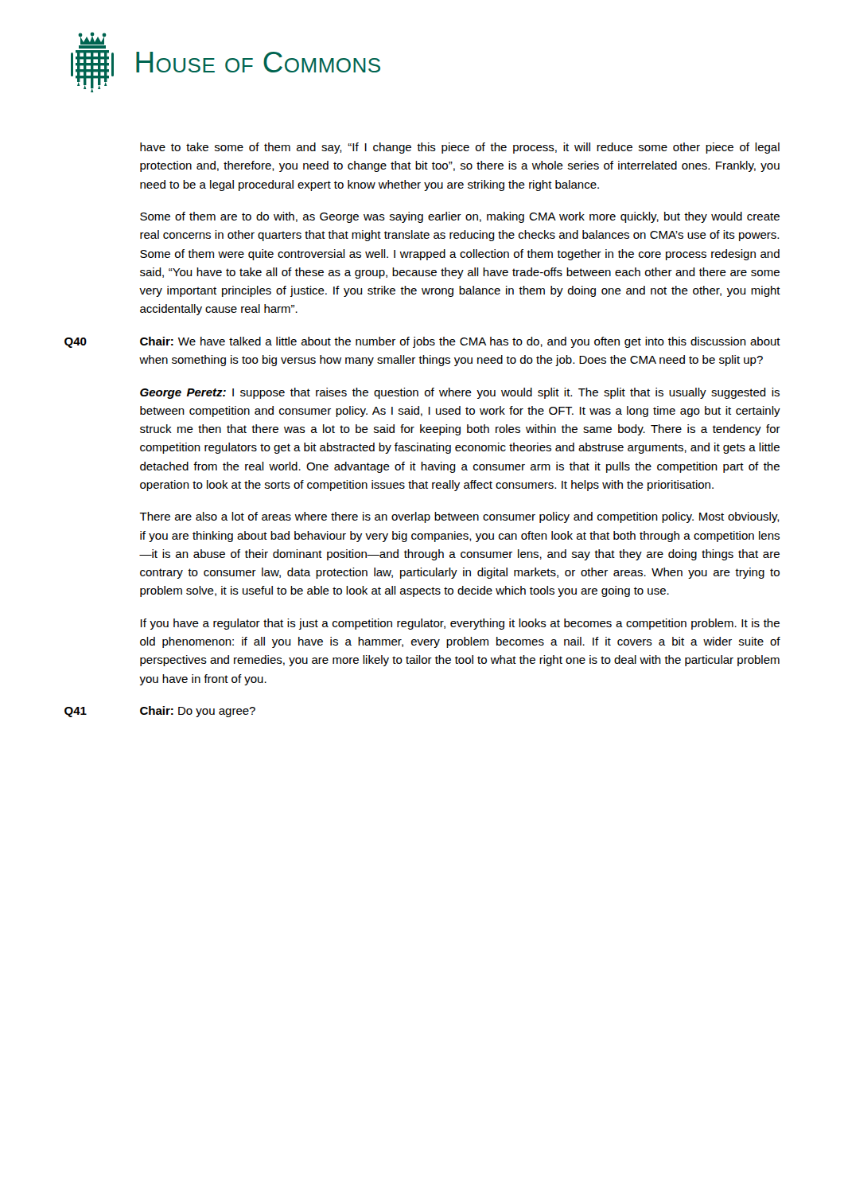House of Commons
have to take some of them and say, “If I change this piece of the process, it will reduce some other piece of legal protection and, therefore, you need to change that bit too”, so there is a whole series of interrelated ones. Frankly, you need to be a legal procedural expert to know whether you are striking the right balance.
Some of them are to do with, as George was saying earlier on, making CMA work more quickly, but they would create real concerns in other quarters that that might translate as reducing the checks and balances on CMA’s use of its powers. Some of them were quite controversial as well. I wrapped a collection of them together in the core process redesign and said, “You have to take all of these as a group, because they all have trade-offs between each other and there are some very important principles of justice. If you strike the wrong balance in them by doing one and not the other, you might accidentally cause real harm”.
Q40
Chair: We have talked a little about the number of jobs the CMA has to do, and you often get into this discussion about when something is too big versus how many smaller things you need to do the job. Does the CMA need to be split up?
George Peretz: I suppose that raises the question of where you would split it. The split that is usually suggested is between competition and consumer policy. As I said, I used to work for the OFT. It was a long time ago but it certainly struck me then that there was a lot to be said for keeping both roles within the same body. There is a tendency for competition regulators to get a bit abstracted by fascinating economic theories and abstruse arguments, and it gets a little detached from the real world. One advantage of it having a consumer arm is that it pulls the competition part of the operation to look at the sorts of competition issues that really affect consumers. It helps with the prioritisation.
There are also a lot of areas where there is an overlap between consumer policy and competition policy. Most obviously, if you are thinking about bad behaviour by very big companies, you can often look at that both through a competition lens—it is an abuse of their dominant position—and through a consumer lens, and say that they are doing things that are contrary to consumer law, data protection law, particularly in digital markets, or other areas. When you are trying to problem solve, it is useful to be able to look at all aspects to decide which tools you are going to use.
If you have a regulator that is just a competition regulator, everything it looks at becomes a competition problem. It is the old phenomenon: if all you have is a hammer, every problem becomes a nail. If it covers a bit a wider suite of perspectives and remedies, you are more likely to tailor the tool to what the right one is to deal with the particular problem you have in front of you.
Q41
Chair: Do you agree?